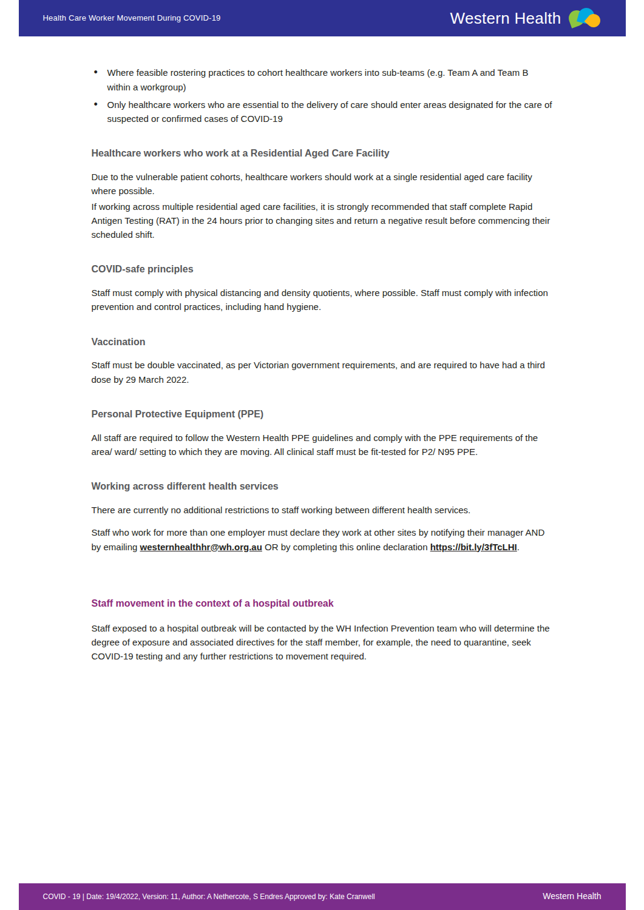Health Care Worker Movement During COVID-19
Western Health
Where feasible rostering practices to cohort healthcare workers into sub-teams (e.g. Team A and Team B within a workgroup)
Only healthcare workers who are essential to the delivery of care should enter areas designated for the care of suspected or confirmed cases of COVID-19
Healthcare workers who work at a Residential Aged Care Facility
Due to the vulnerable patient cohorts, healthcare workers should work at a single residential aged care facility where possible.
If working across multiple residential aged care facilities, it is strongly recommended that staff complete Rapid Antigen Testing (RAT) in the 24 hours prior to changing sites and return a negative result before commencing their scheduled shift.
COVID-safe principles
Staff must comply with physical distancing and density quotients, where possible. Staff must comply with infection prevention and control practices, including hand hygiene.
Vaccination
Staff must be double vaccinated, as per Victorian government requirements, and are required to have had a third dose by 29 March 2022.
Personal Protective Equipment (PPE)
All staff are required to follow the Western Health PPE guidelines and comply with the PPE requirements of the area/ ward/ setting to which they are moving. All clinical staff must be fit-tested for P2/ N95 PPE.
Working across different health services
There are currently no additional restrictions to staff working between different health services.
Staff who work for more than one employer must declare they work at other sites by notifying their manager AND by emailing westernhealthhr@wh.org.au OR by completing this online declaration https://bit.ly/3fTcLHI.
Staff movement in the context of a hospital outbreak
Staff exposed to a hospital outbreak will be contacted by the WH Infection Prevention team who will determine the degree of exposure and associated directives for the staff member, for example, the need to quarantine, seek COVID-19 testing and any further restrictions to movement required.
COVID - 19 | Date: 19/4/2022, Version: 11, Author: A Nethercote, S Endres Approved by: Kate Cranwell
Western Health